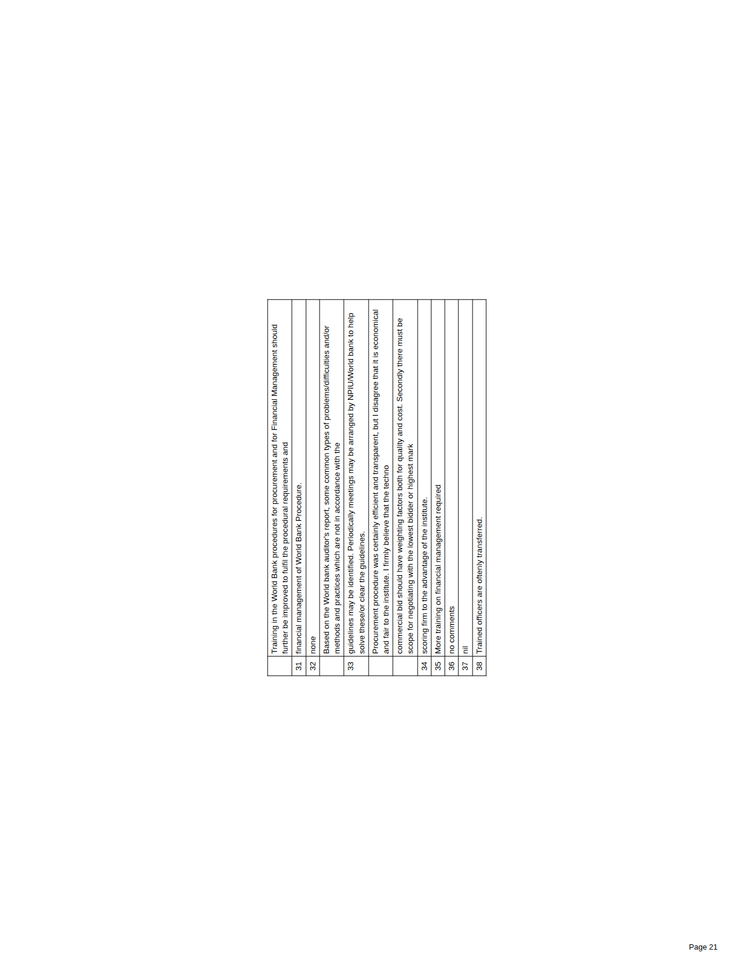| | Training in the World Bank procedures for procurement and for Financial Management should further be improved to fulfil the procedural requirements and |
| 31 | financial management of World Bank Procedure. |
| 32 | none |
| | Based on the World bank auditor's report, some common types of problems/difficulties and/or methods and practices which are not in accordance with the |
| 33 | guidelines may be identified. Periodically meetings may be arranged by NPIU/World bank to help solve these/or clear the guidelines. |
| | Procurement procedure was certainly efficient and transparent, but I disagree that it is economical and fair to the institute. I firmly believe that the techno |
| | commercial bid should have weighting factors both for quality and cost. Secondly there must be scope for negotiating with the lowest bidder or highest mark |
| 34 | scoring firm to the advantage of the institute. |
| 35 | More training on financial management required |
| 36 | no comments |
| 37 | nil |
| 38 | Trained officers are oftenly transferred. |
Page 21